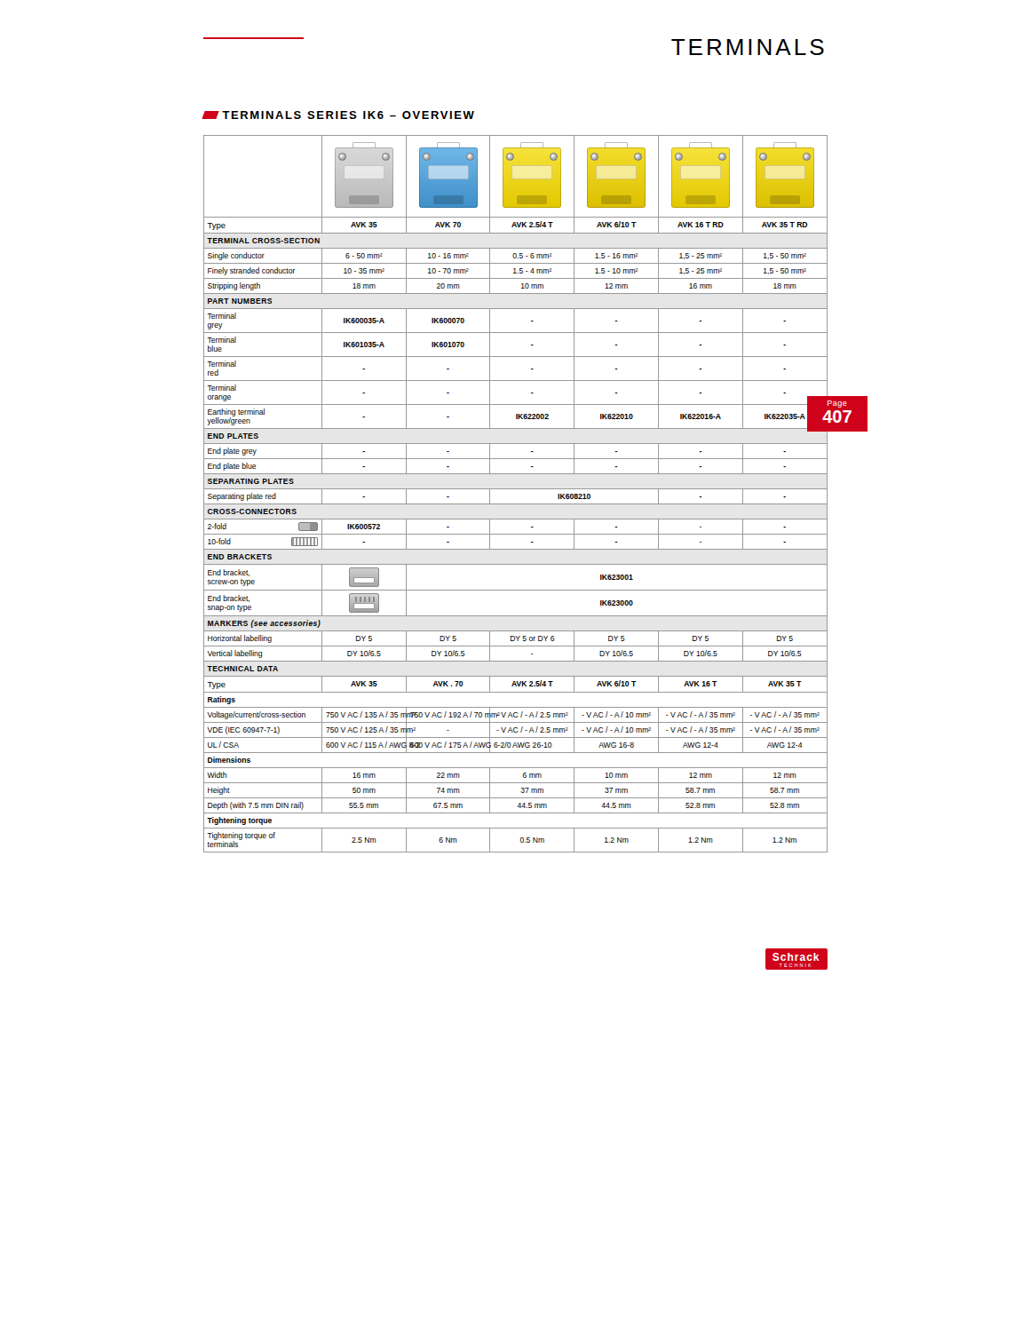TERMINALS
TERMINALS SERIES IK6 – OVERVIEW
| Type | AVK 35 | AVK 70 | AVK 2.5/4 T | AVK 6/10 T | AVK 16 T RD | AVK 35 T RD |
| TERMINAL CROSS-SECTION |
| Single conductor | 6 - 50 mm² | 10 - 16 mm² | 0.5 - 6 mm² | 1.5 - 16 mm² | 1,5 - 25 mm² | 1,5 - 50 mm² |
| Finely stranded conductor | 10 - 35 mm² | 10 - 70 mm² | 1.5 - 4 mm² | 1.5 - 10 mm² | 1,5 - 25 mm² | 1,5 - 50 mm² |
| Stripping length | 18 mm | 20 mm | 10 mm | 12 mm | 16 mm | 18 mm |
| PART NUMBERS |
| Terminal grey | IK600035-A | IK600070 | - | - | - | - |
| Terminal blue | IK601035-A | IK601070 | - | - | - | - |
| Terminal red | - | - | - | - | - | - |
| Terminal orange | - | - | - | - | - | - |
| Earthing terminal yellow/green | - | - | IK622002 | IK622010 | IK622016-A | IK622035-A |
| END PLATES |
| End plate grey | - | - | - | - | - | - |
| End plate blue | - | - | - | - | - | - |
| SEPARATING PLATES |
| Separating plate red | - | - | IK608210 | - | - |
| CROSS-CONNECTORS |
| 2-fold | IK600572 | - | - | - | - | - |
| 10-fold | - | - | - | - | - | - |
| END BRACKETS |
| End bracket, screw-on type | | IK623001 |
| End bracket, snap-on type | | IK623000 |
| MARKERS (see accessories) |
| Horizontal labelling | DY 5 | DY 5 | DY 5 or DY 6 | DY 5 | DY 5 | DY 5 |
| Vertical labelling | DY 10/6.5 | DY 10/6.5 | - | DY 10/6.5 | DY 10/6.5 | DY 10/6.5 |
| TECHNICAL DATA |
| Type | AVK 35 | AVK . 70 | AVK 2.5/4 T | AVK 6/10 T | AVK 16 T | AVK 35 T |
| Ratings |
| Voltage/current/cross-section | 750 V AC / 135 A / 35 mm² | 750 V AC / 192 A / 70 mm² | - V AC / - A / 2.5 mm² | - V AC / - A / 10 mm² | - V AC / - A / 35 mm² | - V AC / - A / 35 mm² |
| VDE (IEC 60947-7-1) | 750 V AC / 125 A / 35 mm² | - | - V AC / - A / 2.5 mm² | - V AC / - A / 10 mm² | - V AC / - A / 35 mm² | - V AC / - A / 35 mm² |
| UL / CSA | 600 V AC / 115 A / AWG 8-2 | 600 V AC / 175 A / AWG 6-2/0 | AWG 26-10 | AWG 16-8 | AWG 12-4 | AWG 12-4 |
| Dimensions |
| Width | 16 mm | 22 mm | 6 mm | 10 mm | 12 mm | 12 mm |
| Height | 50 mm | 74 mm | 37 mm | 37 mm | 58.7 mm | 58.7 mm |
| Depth (with 7.5 mm DIN rail) | 55.5 mm | 67.5 mm | 44.5 mm | 44.5 mm | 52.8 mm | 52.8 mm |
| Tightening torque |
| Tightening torque of terminals | 2.5 Nm | 6 Nm | 0.5 Nm | 1.2 Nm | 1.2 Nm | 1.2 Nm |
Page
407
SchrackTECHNIK